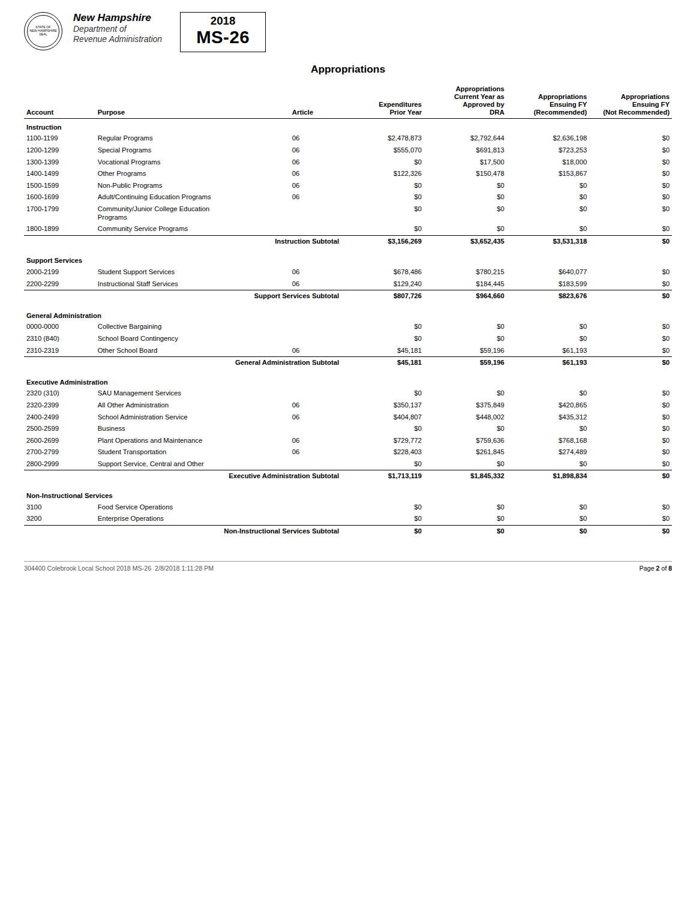STATE OF
NEW HAMPSHIRE
SEAL
New Hampshire
Department of
Revenue Administration
2018
MS-26
Appropriations
| Account | Purpose | Article | Expenditures Prior Year | Appropriations Current Year as Approved by DRA | Appropriations Ensuing FY (Recommended) | Appropriations Ensuing FY (Not Recommended) |
| --- | --- | --- | --- | --- | --- | --- |
| Instruction |
| 1100-1199 | Regular Programs | 06 | $2,478,873 | $2,792,644 | $2,636,198 | $0 |
| 1200-1299 | Special Programs | 06 | $555,070 | $691,813 | $723,253 | $0 |
| 1300-1399 | Vocational Programs | 06 | $0 | $17,500 | $18,000 | $0 |
| 1400-1499 | Other Programs | 06 | $122,326 | $150,478 | $153,867 | $0 |
| 1500-1599 | Non-Public Programs | 06 | $0 | $0 | $0 | $0 |
| 1600-1699 | Adult/Continuing Education Programs | 06 | $0 | $0 | $0 | $0 |
| 1700-1799 | Community/Junior College Education Programs | | $0 | $0 | $0 | $0 |
| 1800-1899 | Community Service Programs | | $0 | $0 | $0 | $0 |
| | Instruction Subtotal | $3,156,269 | $3,652,435 | $3,531,318 | $0 |
| Support Services |
| 2000-2199 | Student Support Services | 06 | $678,486 | $780,215 | $640,077 | $0 |
| 2200-2299 | Instructional Staff Services | 06 | $129,240 | $184,445 | $183,599 | $0 |
| | Support Services Subtotal | $807,726 | $964,660 | $823,676 | $0 |
| General Administration |
| 0000-0000 | Collective Bargaining | | $0 | $0 | $0 | $0 |
| 2310 (840) | School Board Contingency | | $0 | $0 | $0 | $0 |
| 2310-2319 | Other School Board | 06 | $45,181 | $59,196 | $61,193 | $0 |
| | General Administration Subtotal | $45,181 | $59,196 | $61,193 | $0 |
| Executive Administration |
| 2320 (310) | SAU Management Services | | $0 | $0 | $0 | $0 |
| 2320-2399 | All Other Administration | 06 | $350,137 | $375,849 | $420,865 | $0 |
| 2400-2499 | School Administration Service | 06 | $404,807 | $448,002 | $435,312 | $0 |
| 2500-2599 | Business | | $0 | $0 | $0 | $0 |
| 2600-2699 | Plant Operations and Maintenance | 06 | $729,772 | $759,636 | $768,168 | $0 |
| 2700-2799 | Student Transportation | 06 | $228,403 | $261,845 | $274,489 | $0 |
| 2800-2999 | Support Service, Central and Other | | $0 | $0 | $0 | $0 |
| | Executive Administration Subtotal | $1,713,119 | $1,845,332 | $1,898,834 | $0 |
| Non-Instructional Services |
| 3100 | Food Service Operations | | $0 | $0 | $0 | $0 |
| 3200 | Enterprise Operations | | $0 | $0 | $0 | $0 |
| | Non-Instructional Services Subtotal | $0 | $0 | $0 | $0 |
304400 Colebrook Local School 2018 MS-26 2/8/2018 1:11:28 PM
Page 2 of 8